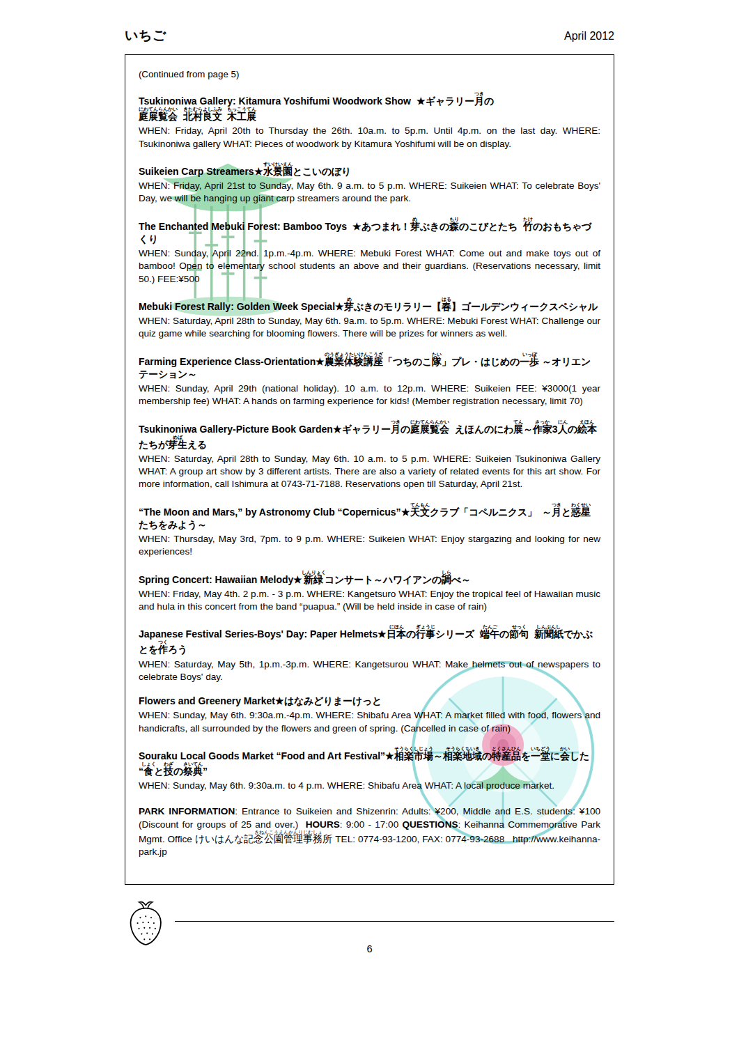いちご
April 2012
(Continued from page 5)
Tsukinoniwa Gallery: Kitamura Yoshifumi Woodwork Show ★ギャラリー月の庭展覧会 北村良文 木工展
WHEN: Friday, April 20th to Thursday the 26th. 10a.m. to 5p.m. Until 4p.m. on the last day. WHERE: Tsukinoniwa gallery WHAT: Pieces of woodwork by Kitamura Yoshifumi will be on display.
Suikeien Carp Streamers★水景園とこいのぼり
WHEN: Friday, April 21st to Sunday, May 6th. 9 a.m. to 5 p.m. WHERE: Suikeien WHAT: To celebrate Boys' Day, we will be hanging up giant carp streamers around the park.
The Enchanted Mebuki Forest: Bamboo Toys ★あつまれ！芽ぶきの森のこびとたち 竹のおもちゃづくり
WHEN: Sunday, April 22nd. 1p.m.-4p.m. WHERE: Mebuki Forest WHAT: Come out and make toys out of bamboo! Open to elementary school students an above and their guardians. (Reservations necessary, limit 50.) FEE:¥500
Mebuki Forest Rally: Golden Week Special★芽ぶきのモリラリー【春】ゴールデンウィークスペシャル
WHEN: Saturday, April 28th to Sunday, May 6th. 9a.m. to 5p.m. WHERE: Mebuki Forest WHAT: Challenge our quiz game while searching for blooming flowers. There will be prizes for winners as well.
Farming Experience Class-Orientation★農業体験講座「つちのこ隊」プレ・はじめの一歩 ～オリエンテーション～
WHEN: Sunday, April 29th (national holiday). 10 a.m. to 12p.m. WHERE: Suikeien FEE: ¥3000(1 year membership fee) WHAT: A hands on farming experience for kids! (Member registration necessary, limit 70)
Tsukinoniwa Gallery-Picture Book Garden★ギャラリー月の庭展覧会 えほんのにわ展～作家3人の絵本たちが芽生える
WHEN: Saturday, April 28th to Sunday, May 6th. 10 a.m. to 5 p.m. WHERE: Suikeien Tsukinoniwa Gallery WHAT: A group art show by 3 different artists. There are also a variety of related events for this art show. For more information, call Ishimura at 0743-71-7188. Reservations open till Saturday, April 21st.
“The Moon and Mars,” by Astronomy Club “Copernicus”★天文クラブ「コペルニクス」 ～月と惑星たちをみよう～
WHEN: Thursday, May 3rd, 7pm. to 9 p.m. WHERE: Suikeien WHAT: Enjoy stargazing and looking for new experiences!
Spring Concert: Hawaiian Melody★新緑コンサート～ハワイアンの調べ～
WHEN: Friday, May 4th. 2 p.m. - 3 p.m. WHERE: Kangetsuro WHAT: Enjoy the tropical feel of Hawaiian music and hula in this concert from the band “puapua.” (Will be held inside in case of rain)
Japanese Festival Series-Boys' Day: Paper Helmets★日本の行事シリーズ 端午の節句 新聞紙でかぶとを作ろう
WHEN: Saturday, May 5th, 1p.m.-3p.m. WHERE: Kangetsurou WHAT: Make helmets out of newspapers to celebrate Boys' day.
Flowers and Greenery Market★はなみどりまーけっと
WHEN: Sunday, May 6th. 9:30a.m.-4p.m. WHERE: Shibafu Area WHAT: A market filled with food, flowers and handicrafts, all surrounded by the flowers and green of spring. (Cancelled in case of rain)
Souraku Local Goods Market “Food and Art Festival”★相楽市場～相楽地域の特産品を一堂に会した“食と技の祭典”
WHEN: Sunday, May 6th. 9:30a.m. to 4 p.m. WHERE: Shibafu Area WHAT: A local produce market.
PARK INFORMATION: Entrance to Suikeien and Shizenrin: Adults: ¥200, Middle and E.S. students: ¥100 (Discount for groups of 25 and over.) HOURS: 9:00 - 17:00 QUESTIONS: Keihanna Commemorative Park Mgmt. Office けいはんな記念公園管理事務所 TEL: 0774-93-1200, FAX: 0774-93-2688 http://www.keihanna-park.jp
6